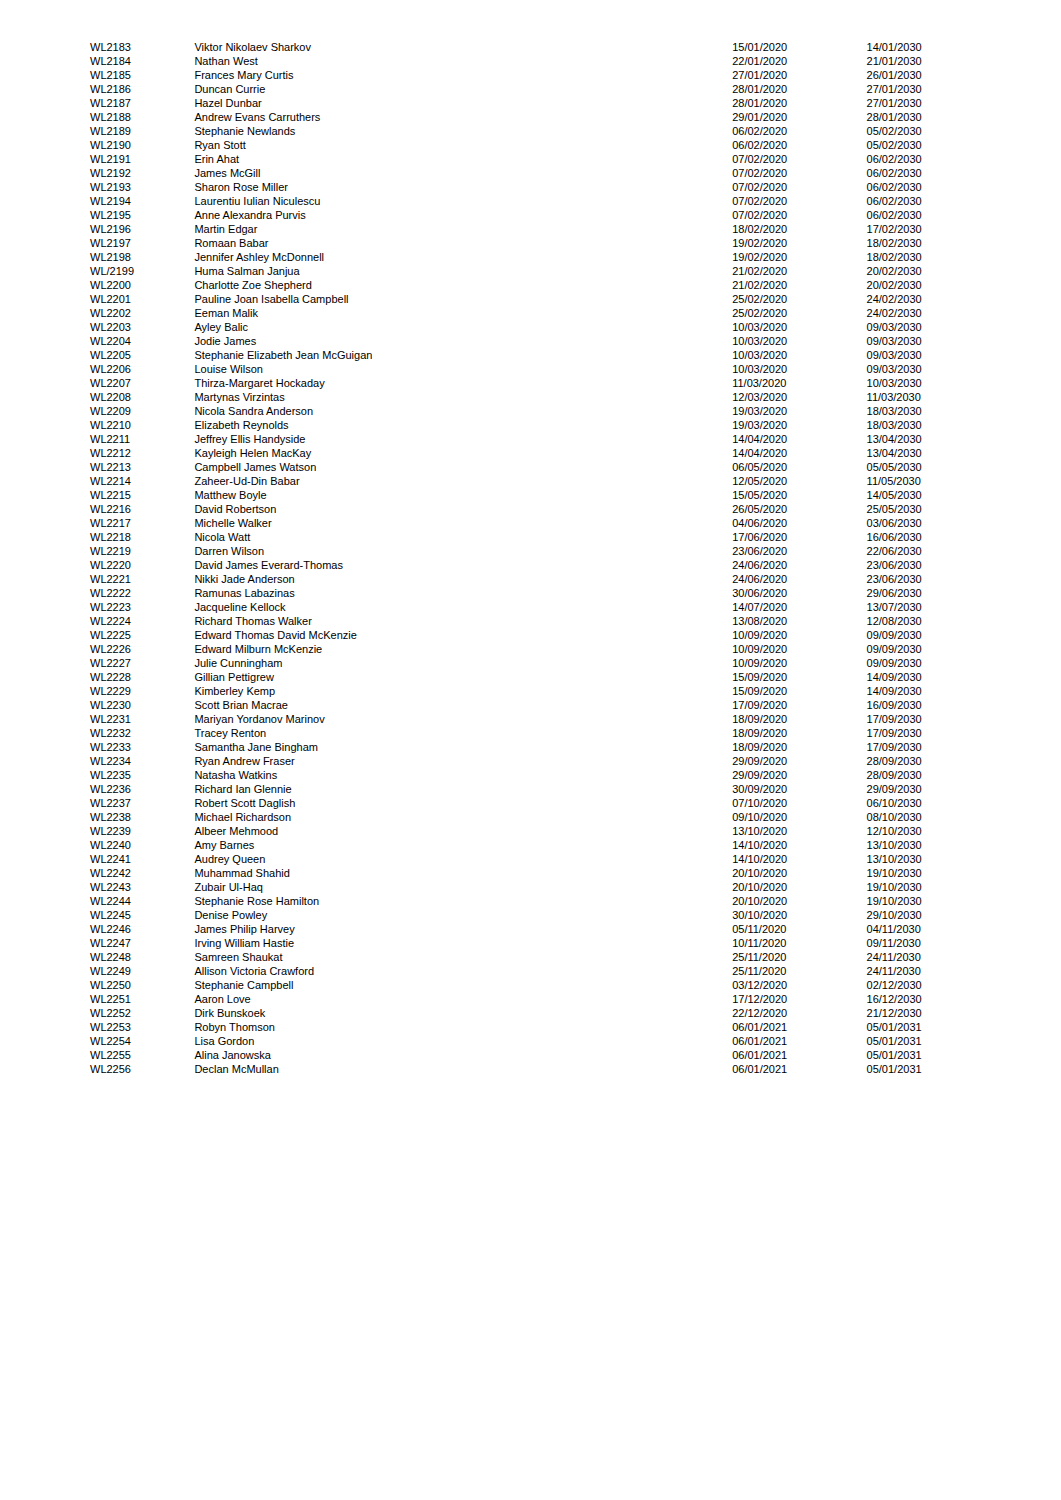| WL2183 | Viktor Nikolaev Sharkov | 15/01/2020 | 14/01/2030 |
| WL2184 | Nathan West | 22/01/2020 | 21/01/2030 |
| WL2185 | Frances Mary Curtis | 27/01/2020 | 26/01/2030 |
| WL2186 | Duncan Currie | 28/01/2020 | 27/01/2030 |
| WL2187 | Hazel Dunbar | 28/01/2020 | 27/01/2030 |
| WL2188 | Andrew Evans Carruthers | 29/01/2020 | 28/01/2030 |
| WL2189 | Stephanie Newlands | 06/02/2020 | 05/02/2030 |
| WL2190 | Ryan Stott | 06/02/2020 | 05/02/2030 |
| WL2191 | Erin Ahat | 07/02/2020 | 06/02/2030 |
| WL2192 | James McGill | 07/02/2020 | 06/02/2030 |
| WL2193 | Sharon Rose Miller | 07/02/2020 | 06/02/2030 |
| WL2194 | Laurentiu Iulian Niculescu | 07/02/2020 | 06/02/2030 |
| WL2195 | Anne Alexandra Purvis | 07/02/2020 | 06/02/2030 |
| WL2196 | Martin Edgar | 18/02/2020 | 17/02/2030 |
| WL2197 | Romaan Babar | 19/02/2020 | 18/02/2030 |
| WL2198 | Jennifer Ashley McDonnell | 19/02/2020 | 18/02/2030 |
| WL/2199 | Huma Salman Janjua | 21/02/2020 | 20/02/2030 |
| WL2200 | Charlotte Zoe Shepherd | 21/02/2020 | 20/02/2030 |
| WL2201 | Pauline Joan Isabella Campbell | 25/02/2020 | 24/02/2030 |
| WL2202 | Eeman Malik | 25/02/2020 | 24/02/2030 |
| WL2203 | Ayley Balic | 10/03/2020 | 09/03/2030 |
| WL2204 | Jodie James | 10/03/2020 | 09/03/2030 |
| WL2205 | Stephanie Elizabeth Jean McGuigan | 10/03/2020 | 09/03/2030 |
| WL2206 | Louise Wilson | 10/03/2020 | 09/03/2030 |
| WL2207 | Thirza-Margaret Hockaday | 11/03/2020 | 10/03/2030 |
| WL2208 | Martynas Virzintas | 12/03/2020 | 11/03/2030 |
| WL2209 | Nicola Sandra Anderson | 19/03/2020 | 18/03/2030 |
| WL2210 | Elizabeth Reynolds | 19/03/2020 | 18/03/2030 |
| WL2211 | Jeffrey Ellis Handyside | 14/04/2020 | 13/04/2030 |
| WL2212 | Kayleigh Helen MacKay | 14/04/2020 | 13/04/2030 |
| WL2213 | Campbell James Watson | 06/05/2020 | 05/05/2030 |
| WL2214 | Zaheer-Ud-Din Babar | 12/05/2020 | 11/05/2030 |
| WL2215 | Matthew Boyle | 15/05/2020 | 14/05/2030 |
| WL2216 | David Robertson | 26/05/2020 | 25/05/2030 |
| WL2217 | Michelle Walker | 04/06/2020 | 03/06/2030 |
| WL2218 | Nicola Watt | 17/06/2020 | 16/06/2030 |
| WL2219 | Darren Wilson | 23/06/2020 | 22/06/2030 |
| WL2220 | David James Everard-Thomas | 24/06/2020 | 23/06/2030 |
| WL2221 | Nikki Jade Anderson | 24/06/2020 | 23/06/2030 |
| WL2222 | Ramunas Labazinas | 30/06/2020 | 29/06/2030 |
| WL2223 | Jacqueline Kellock | 14/07/2020 | 13/07/2030 |
| WL2224 | Richard Thomas Walker | 13/08/2020 | 12/08/2030 |
| WL2225 | Edward Thomas David McKenzie | 10/09/2020 | 09/09/2030 |
| WL2226 | Edward Milburn McKenzie | 10/09/2020 | 09/09/2030 |
| WL2227 | Julie Cunningham | 10/09/2020 | 09/09/2030 |
| WL2228 | Gillian Pettigrew | 15/09/2020 | 14/09/2030 |
| WL2229 | Kimberley Kemp | 15/09/2020 | 14/09/2030 |
| WL2230 | Scott Brian Macrae | 17/09/2020 | 16/09/2030 |
| WL2231 | Mariyan Yordanov Marinov | 18/09/2020 | 17/09/2030 |
| WL2232 | Tracey Renton | 18/09/2020 | 17/09/2030 |
| WL2233 | Samantha Jane Bingham | 18/09/2020 | 17/09/2030 |
| WL2234 | Ryan Andrew Fraser | 29/09/2020 | 28/09/2030 |
| WL2235 | Natasha Watkins | 29/09/2020 | 28/09/2030 |
| WL2236 | Richard Ian Glennie | 30/09/2020 | 29/09/2030 |
| WL2237 | Robert Scott Daglish | 07/10/2020 | 06/10/2030 |
| WL2238 | Michael Richardson | 09/10/2020 | 08/10/2030 |
| WL2239 | Albeer Mehmood | 13/10/2020 | 12/10/2030 |
| WL2240 | Amy Barnes | 14/10/2020 | 13/10/2030 |
| WL2241 | Audrey Queen | 14/10/2020 | 13/10/2030 |
| WL2242 | Muhammad Shahid | 20/10/2020 | 19/10/2030 |
| WL2243 | Zubair Ul-Haq | 20/10/2020 | 19/10/2030 |
| WL2244 | Stephanie Rose Hamilton | 20/10/2020 | 19/10/2030 |
| WL2245 | Denise Powley | 30/10/2020 | 29/10/2030 |
| WL2246 | James Philip Harvey | 05/11/2020 | 04/11/2030 |
| WL2247 | Irving William Hastie | 10/11/2020 | 09/11/2030 |
| WL2248 | Samreen Shaukat | 25/11/2020 | 24/11/2030 |
| WL2249 | Allison Victoria Crawford | 25/11/2020 | 24/11/2030 |
| WL2250 | Stephanie Campbell | 03/12/2020 | 02/12/2030 |
| WL2251 | Aaron Love | 17/12/2020 | 16/12/2030 |
| WL2252 | Dirk Bunskoek | 22/12/2020 | 21/12/2030 |
| WL2253 | Robyn Thomson | 06/01/2021 | 05/01/2031 |
| WL2254 | Lisa Gordon | 06/01/2021 | 05/01/2031 |
| WL2255 | Alina Janowska | 06/01/2021 | 05/01/2031 |
| WL2256 | Declan McMullan | 06/01/2021 | 05/01/2031 |